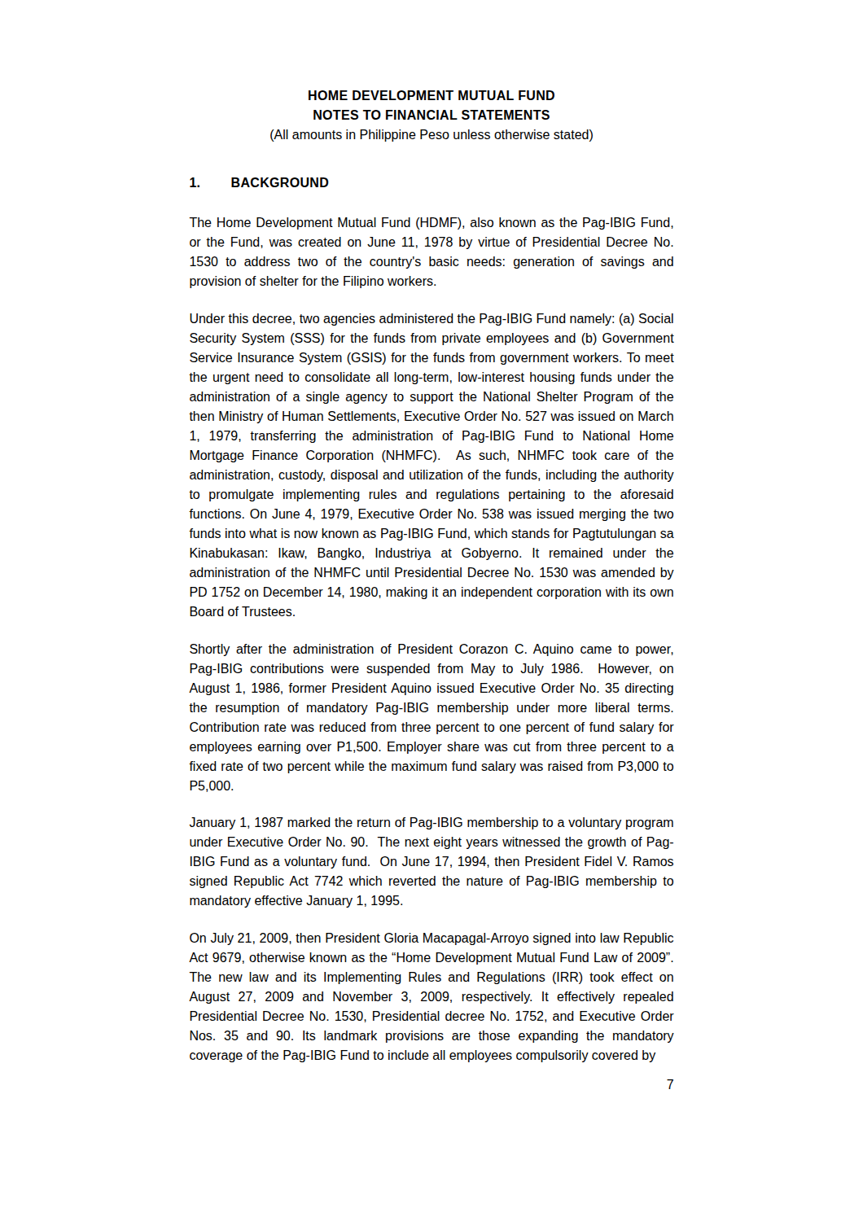HOME DEVELOPMENT MUTUAL FUND
NOTES TO FINANCIAL STATEMENTS
(All amounts in Philippine Peso unless otherwise stated)
1. BACKGROUND
The Home Development Mutual Fund (HDMF), also known as the Pag-IBIG Fund, or the Fund, was created on June 11, 1978 by virtue of Presidential Decree No. 1530 to address two of the country's basic needs: generation of savings and provision of shelter for the Filipino workers.
Under this decree, two agencies administered the Pag-IBIG Fund namely: (a) Social Security System (SSS) for the funds from private employees and (b) Government Service Insurance System (GSIS) for the funds from government workers. To meet the urgent need to consolidate all long-term, low-interest housing funds under the administration of a single agency to support the National Shelter Program of the then Ministry of Human Settlements, Executive Order No. 527 was issued on March 1, 1979, transferring the administration of Pag-IBIG Fund to National Home Mortgage Finance Corporation (NHMFC). As such, NHMFC took care of the administration, custody, disposal and utilization of the funds, including the authority to promulgate implementing rules and regulations pertaining to the aforesaid functions. On June 4, 1979, Executive Order No. 538 was issued merging the two funds into what is now known as Pag-IBIG Fund, which stands for Pagtutulungan sa Kinabukasan: Ikaw, Bangko, Industriya at Gobyerno. It remained under the administration of the NHMFC until Presidential Decree No. 1530 was amended by PD 1752 on December 14, 1980, making it an independent corporation with its own Board of Trustees.
Shortly after the administration of President Corazon C. Aquino came to power, Pag-IBIG contributions were suspended from May to July 1986. However, on August 1, 1986, former President Aquino issued Executive Order No. 35 directing the resumption of mandatory Pag-IBIG membership under more liberal terms. Contribution rate was reduced from three percent to one percent of fund salary for employees earning over P1,500. Employer share was cut from three percent to a fixed rate of two percent while the maximum fund salary was raised from P3,000 to P5,000.
January 1, 1987 marked the return of Pag-IBIG membership to a voluntary program under Executive Order No. 90. The next eight years witnessed the growth of Pag-IBIG Fund as a voluntary fund. On June 17, 1994, then President Fidel V. Ramos signed Republic Act 7742 which reverted the nature of Pag-IBIG membership to mandatory effective January 1, 1995.
On July 21, 2009, then President Gloria Macapagal-Arroyo signed into law Republic Act 9679, otherwise known as the “Home Development Mutual Fund Law of 2009”. The new law and its Implementing Rules and Regulations (IRR) took effect on August 27, 2009 and November 3, 2009, respectively. It effectively repealed Presidential Decree No. 1530, Presidential decree No. 1752, and Executive Order Nos. 35 and 90. Its landmark provisions are those expanding the mandatory coverage of the Pag-IBIG Fund to include all employees compulsorily covered by
7